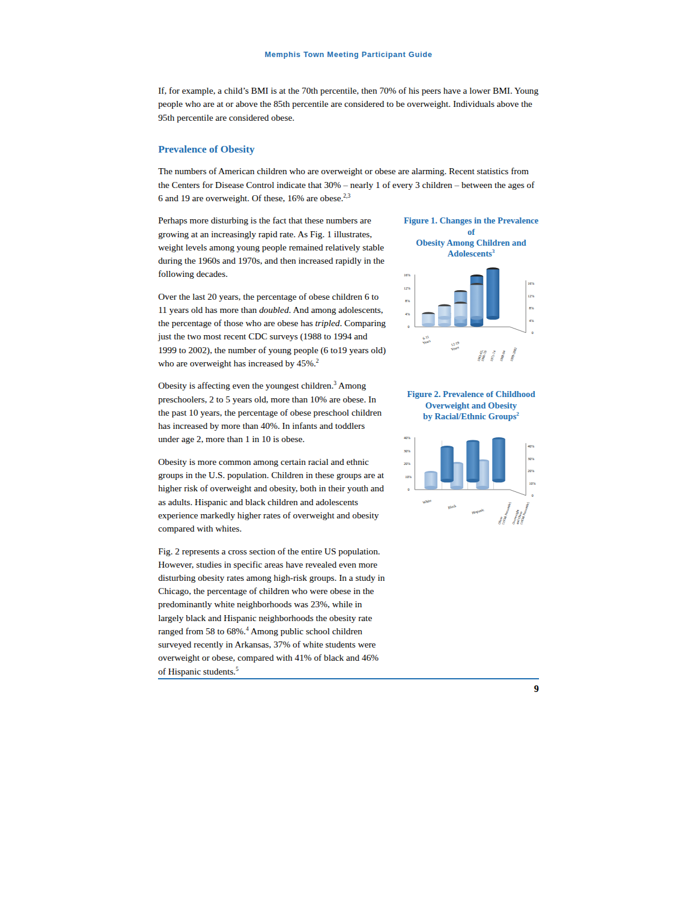Memphis Town Meeting Participant Guide
If, for example, a child’s BMI is at the 70th percentile, then 70% of his peers have a lower BMI. Young people who are at or above the 85th percentile are considered to be overweight. Individuals above the 95th percentile are considered obese.
Prevalence of Obesity
The numbers of American children who are overweight or obese are alarming. Recent statistics from the Centers for Disease Control indicate that 30% – nearly 1 of every 3 children – between the ages of 6 and 19 are overweight. Of these, 16% are obese.2,3
Perhaps more disturbing is the fact that these numbers are growing at an increasingly rapid rate. As Fig. 1 illustrates, weight levels among young people remained relatively stable during the 1960s and 1970s, and then increased rapidly in the following decades.
Over the last 20 years, the percentage of obese children 6 to 11 years old has more than doubled. And among adolescents, the percentage of those who are obese has tripled. Comparing just the two most recent CDC surveys (1988 to 1994 and 1999 to 2002), the number of young people (6 to19 years old) who are overweight has increased by 45%.2
Obesity is affecting even the youngest children.3 Among preschoolers, 2 to 5 years old, more than 10% are obese. In the past 10 years, the percentage of obese preschool children has increased by more than 40%. In infants and toddlers under age 2, more than 1 in 10 is obese.
Obesity is more common among certain racial and ethnic groups in the U.S. population. Children in these groups are at higher risk of overweight and obesity, both in their youth and as adults. Hispanic and black children and adolescents experience markedly higher rates of overweight and obesity compared with whites.
Fig. 2 represents a cross section of the entire US population. However, studies in specific areas have revealed even more disturbing obesity rates among high-risk groups. In a study in Chicago, the percentage of children who were obese in the predominantly white neighborhoods was 23%, while in largely black and Hispanic neighborhoods the obesity rate ranged from 58 to 68%.4 Among public school children surveyed recently in Arkansas, 37% of white students were overweight or obese, compared with 41% of black and 46% of Hispanic students.5
Figure 1. Changes in the Prevalence of
Obesity Among Children and Adolescents3
16% 12% 8% 4% 0 16% 12% 8% 4% 0 6-11 Years 12-19 Years 1963-65, 1966-70 1971-74 1988-94 1999-2002
Figure 2. Prevalence of Childhood
Overweight and Obesity
by Racial/Ethnic Groups2
40% 30% 20% 10% 0 40% 30% 20% 10% 0 White Black Hispanic Obese (≥95th Percentile) Overweight and Obese (≥85th Percentile)
9